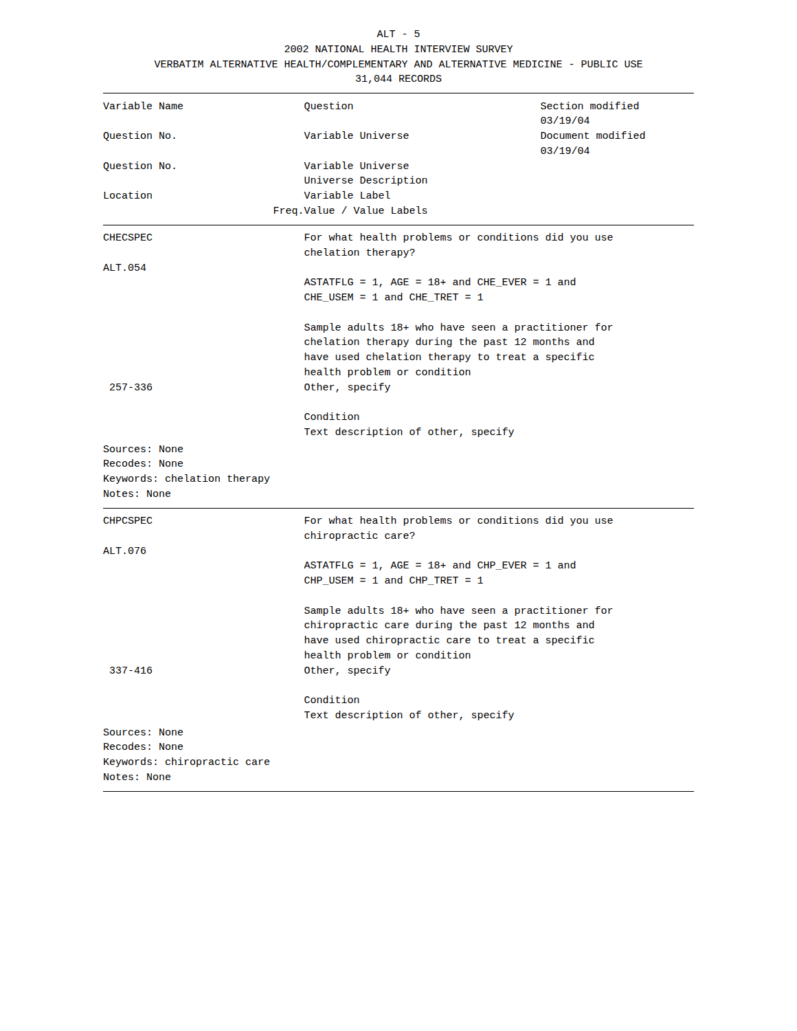ALT - 5 2002 NATIONAL HEALTH INTERVIEW SURVEY VERBATIM ALTERNATIVE HEALTH/COMPLEMENTARY AND ALTERNATIVE MEDICINE - PUBLIC USE 31,044 RECORDS
| Variable Name | | Question | Section modified 03/19/04 |
| Question No. | | Variable Universe | Document modified 03/19/04 |
| Question No. | | Variable Universe | |
| | | Universe Description | |
| Location | | Variable Label | |
| | Freq. | Value / Value Labels | |
| CHECSPEC | | For what health problems or conditions did you use chelation therapy? |
| ALT.054 | | |
| | | ASTATFLG = 1, AGE = 18+ and CHE_EVER = 1 and CHE_USEM = 1 and CHE_TRET = 1 |
| | | Sample adults 18+ who have seen a practitioner for chelation therapy during the past 12 months and have used chelation therapy to treat a specific health problem or condition |
| 257-336 | | Other, specify |
| | | Condition Text description of other, specify |
Sources: None Recodes: None Keywords: chelation therapy Notes: None
| CHPCSPEC | | For what health problems or conditions did you use chiropractic care? |
| ALT.076 | | |
| | | ASTATFLG = 1, AGE = 18+ and CHP_EVER = 1 and CHP_USEM = 1 and CHP_TRET = 1 |
| | | Sample adults 18+ who have seen a practitioner for chiropractic care during the past 12 months and have used chiropractic care to treat a specific health problem or condition |
| 337-416 | | Other, specify |
| | | Condition Text description of other, specify |
Sources: None Recodes: None Keywords: chiropractic care Notes: None